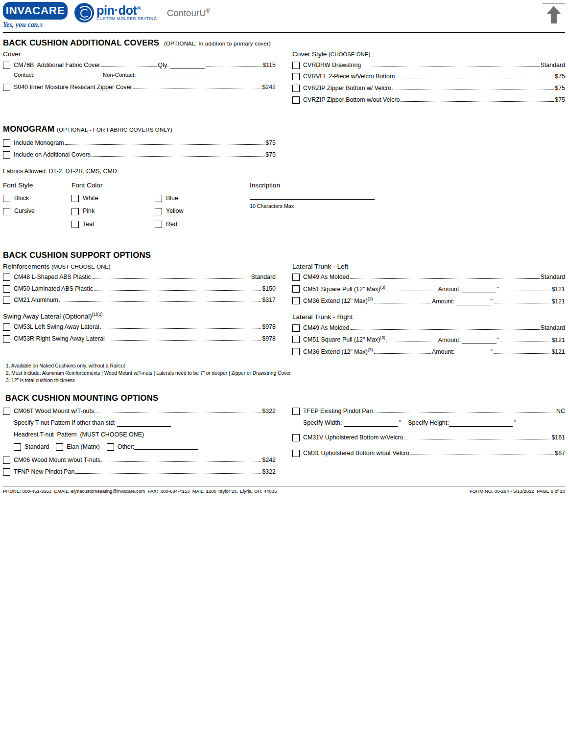INVACARE
Yes, you can.®
pin·dot®
Custom Molded Seating
ContourU®
BACK CUSHION ADDITIONAL COVERS (OPTIONAL: In addition to primary cover)
Cover
CM76B Additional Fabric Cover Qty: $115
Contact: Non-Contact:
S040 Inner Moisture Resistant Zipper Cover $242
Cover Style (CHOOSE ONE)
CVRDRW Drawstring Standard
CVRVEL 2-Piece w/Velcro Bottom $75
CVRZIP Zipper Bottom w/ Velcro $75
CVRZIP Zipper Bottom w/out Velcro $75
MONOGRAM (OPTIONAL - FOR FABRIC COVERS ONLY)
Include Monogram $75
Include on Additional Covers $75
Fabrics Allowed: DT-2, DT-2R, CMS, CMD
Font Style
Block
Cursive
Font Color
White
Pink
Teal
Blue
Yellow
Red
Inscription
10 Characters Max
BACK CUSHION SUPPORT OPTIONS
Reinforcements (MUST CHOOSE ONE)
CM48 L-Shaped ABS Plastic Standard
CM50 Laminated ABS Plastic $150
CM21 Aluminum $317
Swing Away Lateral (Optional)(1)(2)
CM53L Left Swing Away Lateral $978
CM53R Right Swing Away Lateral $978
Lateral Trunk - Left
CM49 As Molded Standard
CM51 Square Pull (12" Max)(3) Amount: " $121
CM36 Extend (12" Max)(3) Amount: " $121
Lateral Trunk - Right
CM49 As Molded Standard
CM51 Square Pull (12" Max)(3) Amount: " $121
CM36 Extend (12" Max)(3) Amount: " $121
1. Available on Naked Cushions only, without a Railcut
2. Must Include: Aluminum Reinforcements | Wood Mount w/T-nuts | Laterals need to be 7" or deeper | Zipper or Drawstring Cover
3. 12" is total cushion thickness
BACK CUSHION MOUNTING OPTIONS
CM06T Wood Mount w/T-nuts $322
Specify T-nut Pattern if other than std:
Headrest T-nut Pattern (MUST CHOOSE ONE)
Standard Elan (Matrx) Other:
CM06 Wood Mount w/out T-nuts $242
TFNP New Pindot Pan $322
TFEP Existing Pindot Pan NC
Specify Width: " Specify Height: "
CM31V Upholstered Bottom w/Velcro $161
CM31 Upholstered Bottom w/out Velcro $87
PHONE: 800-451-3553 EMAIL: elyriacustomseating@invacare.com FAX: 800-834-4153 MAIL: 1200 Taylor St., Elyria, OH. 44035
FORM NO. 00-284 - 5/13/2022 PAGE 8 of 10